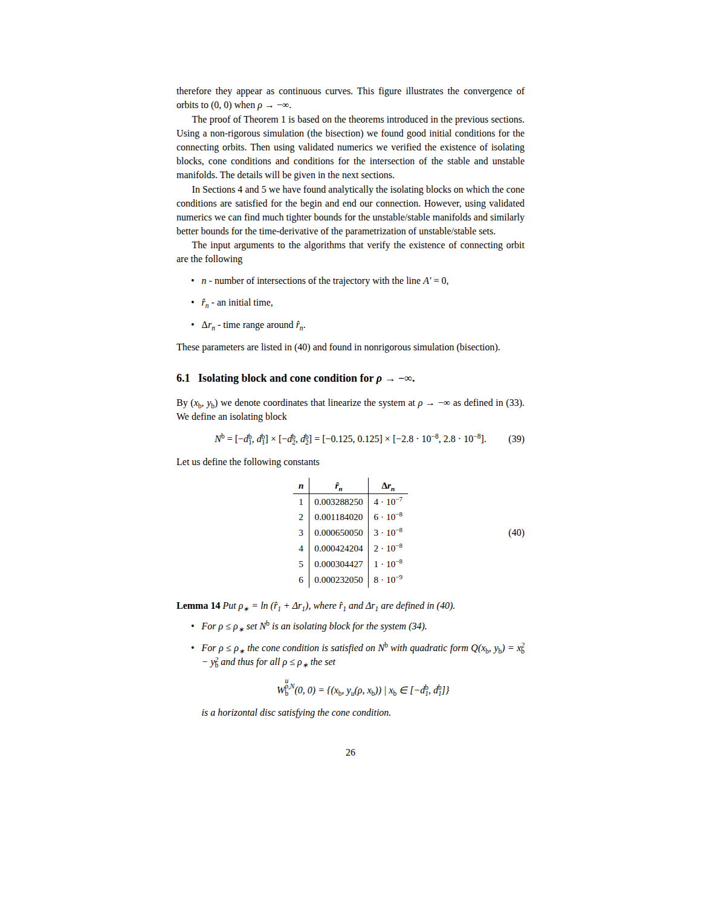therefore they appear as continuous curves. This figure illustrates the convergence of orbits to (0, 0) when ρ → −∞.
The proof of Theorem 1 is based on the theorems introduced in the previous sections. Using a non-rigorous simulation (the bisection) we found good initial conditions for the connecting orbits. Then using validated numerics we verified the existence of isolating blocks, cone conditions and conditions for the intersection of the stable and unstable manifolds. The details will be given in the next sections.
In Sections 4 and 5 we have found analytically the isolating blocks on which the cone conditions are satisfied for the begin and end our connection. However, using validated numerics we can find much tighter bounds for the unstable/stable manifolds and similarly better bounds for the time-derivative of the parametrization of unstable/stable sets.
The input arguments to the algorithms that verify the existence of connecting orbit are the following
n - number of intersections of the trajectory with the line A′ = 0,
r̂n - an initial time,
Δrn - time range around r̂n.
These parameters are listed in (40) and found in nonrigorous simulation (bisection).
6.1 Isolating block and cone condition for ρ → −∞.
By (xb, yb) we denote coordinates that linearize the system at ρ → −∞ as defined in (33). We define an isolating block
Nb = [−db1, db1] × [−db2, db2] = [−0.125, 0.125] × [−2.8 · 10−8, 2.8 · 10−8]. (39)
Let us define the following constants
| n | r̂ n | Δ r n |
| --- | --- | --- |
| 1 | 0.003288250 | 4 · 10 −7 |
| 2 | 0.001184020 | 6 · 10 −8 |
| 3 | 0.000650050 | 3 · 10 −8 |
| 4 | 0.000424204 | 2 · 10 −8 |
| 5 | 0.000304427 | 1 · 10 −8 |
| 6 | 0.000232050 | 8 · 10 −9 |
(40)
Lemma 14 Put ρ∗ = ln (r̂1 + Δr1), where r̂1 and Δr1 are defined in (40).
For ρ ≤ ρ∗ set Nb is an isolating block for the system (34).
For ρ ≤ ρ∗ the cone condition is satisfied on Nb with quadratic form Q(xb, yb) = x 2b − y 2b and thus for all ρ ≤ ρ∗ the set
Wuρ,Nb(0, 0) = {(xb, yu(ρ, xb)) | xb ∈ [−db1, db1]}
is a horizontal disc satisfying the cone condition.
26